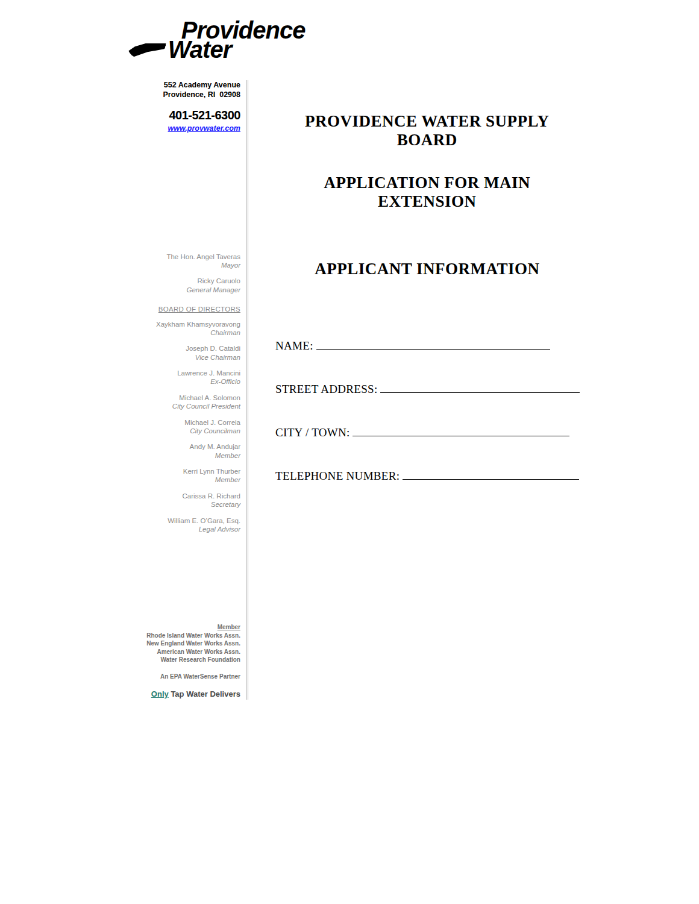Providence Water
552 Academy Avenue
Providence, RI 02908
401-521-6300
www.provwater.com
The Hon. Angel Taveras
Mayor
Ricky Caruolo
General Manager
BOARD OF DIRECTORS
Xaykham Khamsyvoravong
Chairman
Joseph D. Cataldi
Vice Chairman
Lawrence J. Mancini
Ex-Officio
Michael A. Solomon
City Council President
Michael J. Correia
City Councilman
Andy M. Andujar
Member
Kerri Lynn Thurber
Member
Carissa R. Richard
Secretary
William E. O’Gara, Esq.
Legal Advisor
Member
Rhode Island Water Works Assn.
New England Water Works Assn.
American Water Works Assn.
Water Research Foundation
An EPA WaterSense Partner
Only Tap Water Delivers
PROVIDENCE WATER SUPPLY BOARD
APPLICATION FOR MAIN EXTENSION
APPLICANT INFORMATION
NAME:
STREET ADDRESS:
CITY / TOWN:
TELEPHONE NUMBER: